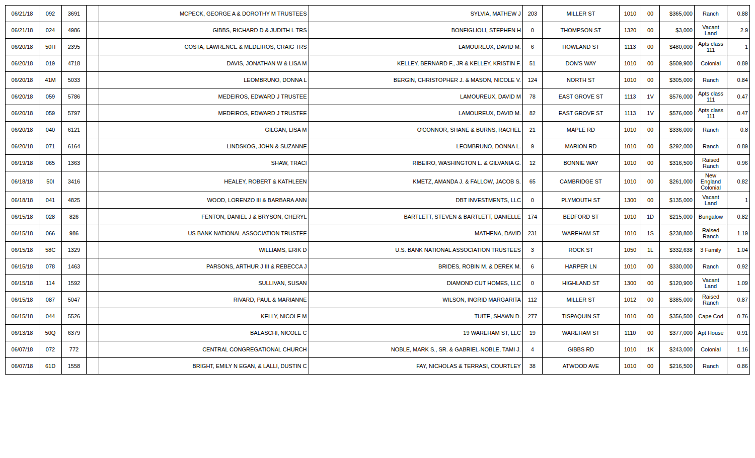| 06/21/18 | 092 | 3691 | | MCPECK, GEORGE A & DOROTHY M TRUSTEES | SYLVIA, MATHEW J | 203 | MILLER ST | 1010 | 00 | $365,000 | Ranch | 0.88 |
| 06/21/18 | 024 | 4986 | | GIBBS, RICHARD D & JUDITH L TRS | BONFIGLIOLI, STEPHEN H | 0 | THOMPSON ST | 1320 | 00 | $3,000 | Vacant Land | 2.9 |
| 06/20/18 | 50H | 2395 | | COSTA, LAWRENCE & MEDEIROS, CRAIG TRS | LAMOUREUX, DAVID M. | 6 | HOWLAND ST | 1113 | 00 | $480,000 | Apts class 111 | 1 |
| 06/20/18 | 019 | 4718 | | DAVIS, JONATHAN W & LISA M | KELLEY, BERNARD F., JR & KELLEY, KRISTIN F. | 51 | DON'S WAY | 1010 | 00 | $509,900 | Colonial | 0.89 |
| 06/20/18 | 41M | 5033 | | LEOMBRUNO, DONNA L | BERGIN, CHRISTOPHER J. & MASON, NICOLE V. | 124 | NORTH ST | 1010 | 00 | $305,000 | Ranch | 0.84 |
| 06/20/18 | 059 | 5786 | | MEDEIROS, EDWARD J TRUSTEE | LAMOUREUX, DAVID M | 78 | EAST GROVE ST | 1113 | 1V | $576,000 | Apts class 111 | 0.47 |
| 06/20/18 | 059 | 5797 | | MEDEIROS, EDWARD J TRUSTEE | LAMOUREUX, DAVID M. | 82 | EAST GROVE ST | 1113 | 1V | $576,000 | Apts class 111 | 0.47 |
| 06/20/18 | 040 | 6121 | | GILGAN, LISA M | O'CONNOR, SHANE & BURNS, RACHEL | 21 | MAPLE RD | 1010 | 00 | $336,000 | Ranch | 0.8 |
| 06/20/18 | 071 | 6164 | | LINDSKOG, JOHN & SUZANNE | LEOMBRUNO, DONNA L. | 9 | MARION RD | 1010 | 00 | $292,000 | Ranch | 0.89 |
| 06/19/18 | 065 | 1363 | | SHAW, TRACI | RIBEIRO, WASHINGTON L. & GILVANIA G. | 12 | BONNIE WAY | 1010 | 00 | $316,500 | Raised Ranch | 0.96 |
| 06/18/18 | 50I | 3416 | | HEALEY, ROBERT & KATHLEEN | KMETZ, AMANDA J. & FALLOW, JACOB S. | 65 | CAMBRIDGE ST | 1010 | 00 | $261,000 | New England Colonial | 0.82 |
| 06/18/18 | 041 | 4825 | | WOOD, LORENZO III & BARBARA ANN | DBT INVESTMENTS, LLC | 0 | PLYMOUTH ST | 1300 | 00 | $135,000 | Vacant Land | 1 |
| 06/15/18 | 028 | 826 | | FENTON, DANIEL J & BRYSON, CHERYL | BARTLETT, STEVEN & BARTLETT, DANIELLE | 174 | BEDFORD ST | 1010 | 1D | $215,000 | Bungalow | 0.82 |
| 06/15/18 | 066 | 986 | | US BANK NATIONAL ASSOCIATION TRUSTEE | MATHENA, DAVID | 231 | WAREHAM ST | 1010 | 1S | $238,800 | Raised Ranch | 1.19 |
| 06/15/18 | 58C | 1329 | | WILLIAMS, ERIK D | U.S. BANK NATIONAL ASSOCIATION TRUSTEES | 3 | ROCK ST | 1050 | 1L | $332,638 | 3 Family | 1.04 |
| 06/15/18 | 078 | 1463 | | PARSONS, ARTHUR J III & REBECCA J | BRIDES, ROBIN M. & DEREK M. | 6 | HARPER LN | 1010 | 00 | $330,000 | Ranch | 0.92 |
| 06/15/18 | 114 | 1592 | | SULLIVAN, SUSAN | DIAMOND CUT HOMES, LLC | 0 | HIGHLAND ST | 1300 | 00 | $120,900 | Vacant Land | 1.09 |
| 06/15/18 | 087 | 5047 | | RIVARD, PAUL & MARIANNE | WILSON, INGRID MARGARITA | 112 | MILLER ST | 1012 | 00 | $385,000 | Raised Ranch | 0.87 |
| 06/15/18 | 044 | 5526 | | KELLY, NICOLE M | TUITE, SHAWN D. | 277 | TISPAQUIN ST | 1010 | 00 | $356,500 | Cape Cod | 0.76 |
| 06/13/18 | 50Q | 6379 | | BALASCHI, NICOLE C | 19 WAREHAM ST, LLC | 19 | WAREHAM ST | 1110 | 00 | $377,000 | Apt House | 0.91 |
| 06/07/18 | 072 | 772 | | CENTRAL CONGREGATIONAL CHURCH | NOBLE, MARK S., SR. & GABRIEL-NOBLE, TAMI J. | 4 | GIBBS RD | 1010 | 1K | $243,000 | Colonial | 1.16 |
| 06/07/18 | 61D | 1558 | | BRIGHT, EMILY N EGAN, & LALLI, DUSTIN C | FAY, NICHOLAS & TERRASI, COURTLEY | 38 | ATWOOD AVE | 1010 | 00 | $216,500 | Ranch | 0.86 |